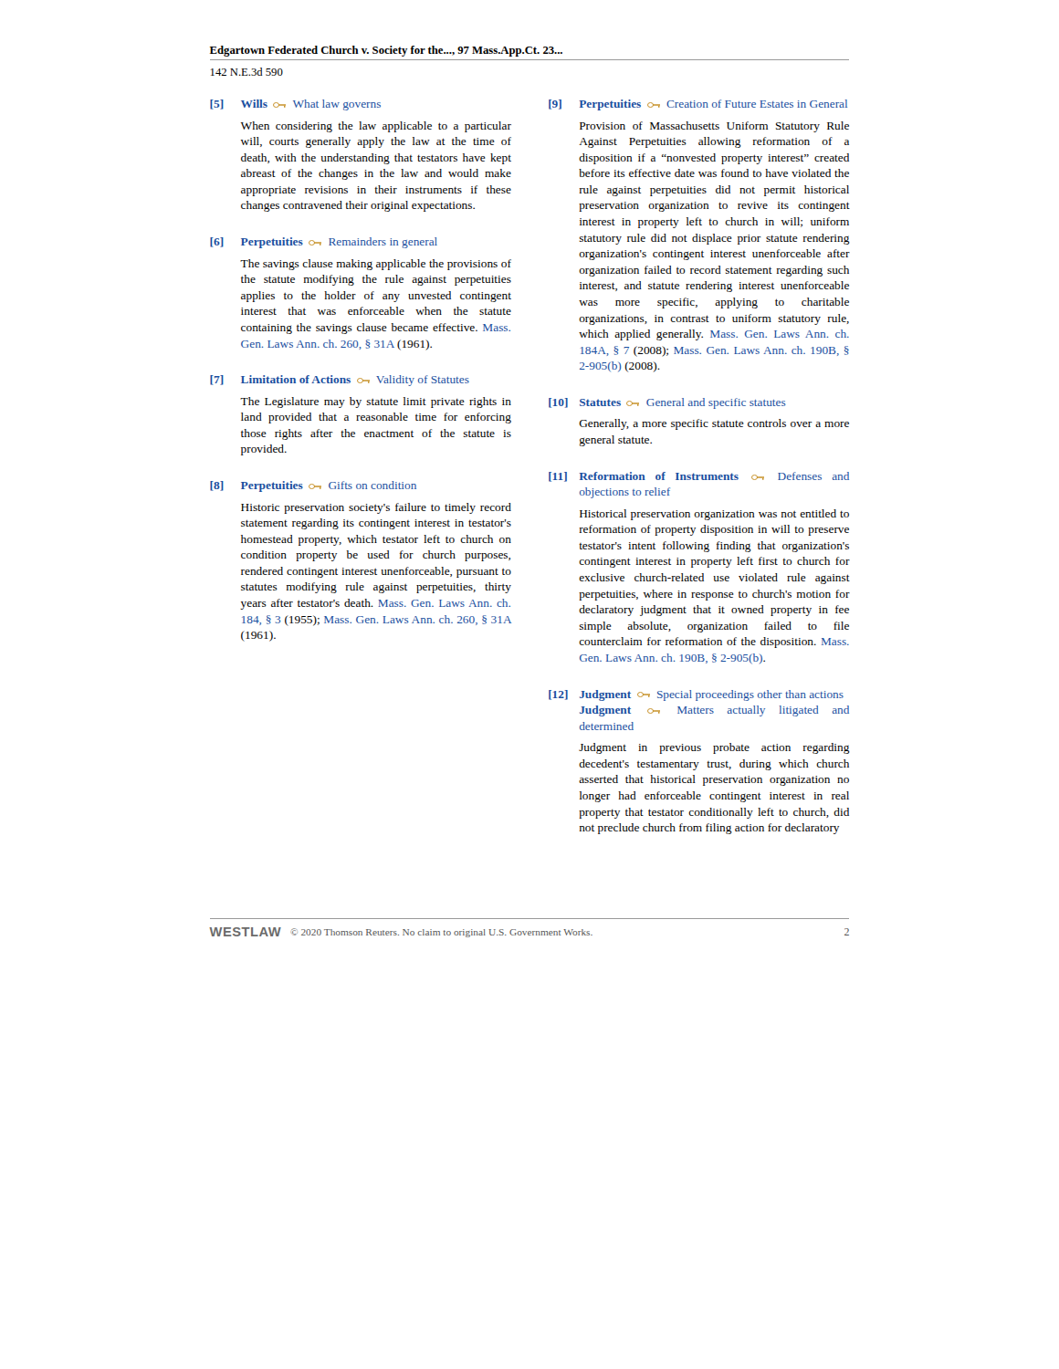Edgartown Federated Church v. Society for the..., 97 Mass.App.Ct. 23...
142 N.E.3d 590
[5]
Wills What law governs
When considering the law applicable to a particular will, courts generally apply the law at the time of death, with the understanding that testators have kept abreast of the changes in the law and would make appropriate revisions in their instruments if these changes contravened their original expectations.
[6]
Perpetuities Remainders in general
The savings clause making applicable the provisions of the statute modifying the rule against perpetuities applies to the holder of any unvested contingent interest that was enforceable when the statute containing the savings clause became effective. Mass. Gen. Laws Ann. ch. 260, § 31A (1961).
[7]
Limitation of Actions Validity of Statutes
The Legislature may by statute limit private rights in land provided that a reasonable time for enforcing those rights after the enactment of the statute is provided.
[8]
Perpetuities Gifts on condition
Historic preservation society's failure to timely record statement regarding its contingent interest in testator's homestead property, which testator left to church on condition property be used for church purposes, rendered contingent interest unenforceable, pursuant to statutes modifying rule against perpetuities, thirty years after testator's death. Mass. Gen. Laws Ann. ch. 184, § 3 (1955); Mass. Gen. Laws Ann. ch. 260, § 31A (1961).
[9]
Perpetuities Creation of Future Estates in General
Provision of Massachusetts Uniform Statutory Rule Against Perpetuities allowing reformation of a disposition if a “nonvested property interest” created before its effective date was found to have violated the rule against perpetuities did not permit historical preservation organization to revive its contingent interest in property left to church in will; uniform statutory rule did not displace prior statute rendering organization's contingent interest unenforceable after organization failed to record statement regarding such interest, and statute rendering interest unenforceable was more specific, applying to charitable organizations, in contrast to uniform statutory rule, which applied generally. Mass. Gen. Laws Ann. ch. 184A, § 7 (2008); Mass. Gen. Laws Ann. ch. 190B, § 2-905(b) (2008).
[10]
Statutes General and specific statutes
Generally, a more specific statute controls over a more general statute.
[11]
Reformation of Instruments Defenses and objections to relief
Historical preservation organization was not entitled to reformation of property disposition in will to preserve testator's intent following finding that organization's contingent interest in property left first to church for exclusive church-related use violated rule against perpetuities, where in response to church's motion for declaratory judgment that it owned property in fee simple absolute, organization failed to file counterclaim for reformation of the disposition. Mass. Gen. Laws Ann. ch. 190B, § 2-905(b).
[12]
Judgment Special proceedings other than actions
Judgment Matters actually litigated and determined
Judgment in previous probate action regarding decedent's testamentary trust, during which church asserted that historical preservation organization no longer had enforceable contingent interest in real property that testator conditionally left to church, did not preclude church from filing action for declaratory
WESTLAW © 2020 Thomson Reuters. No claim to original U.S. Government Works. 2